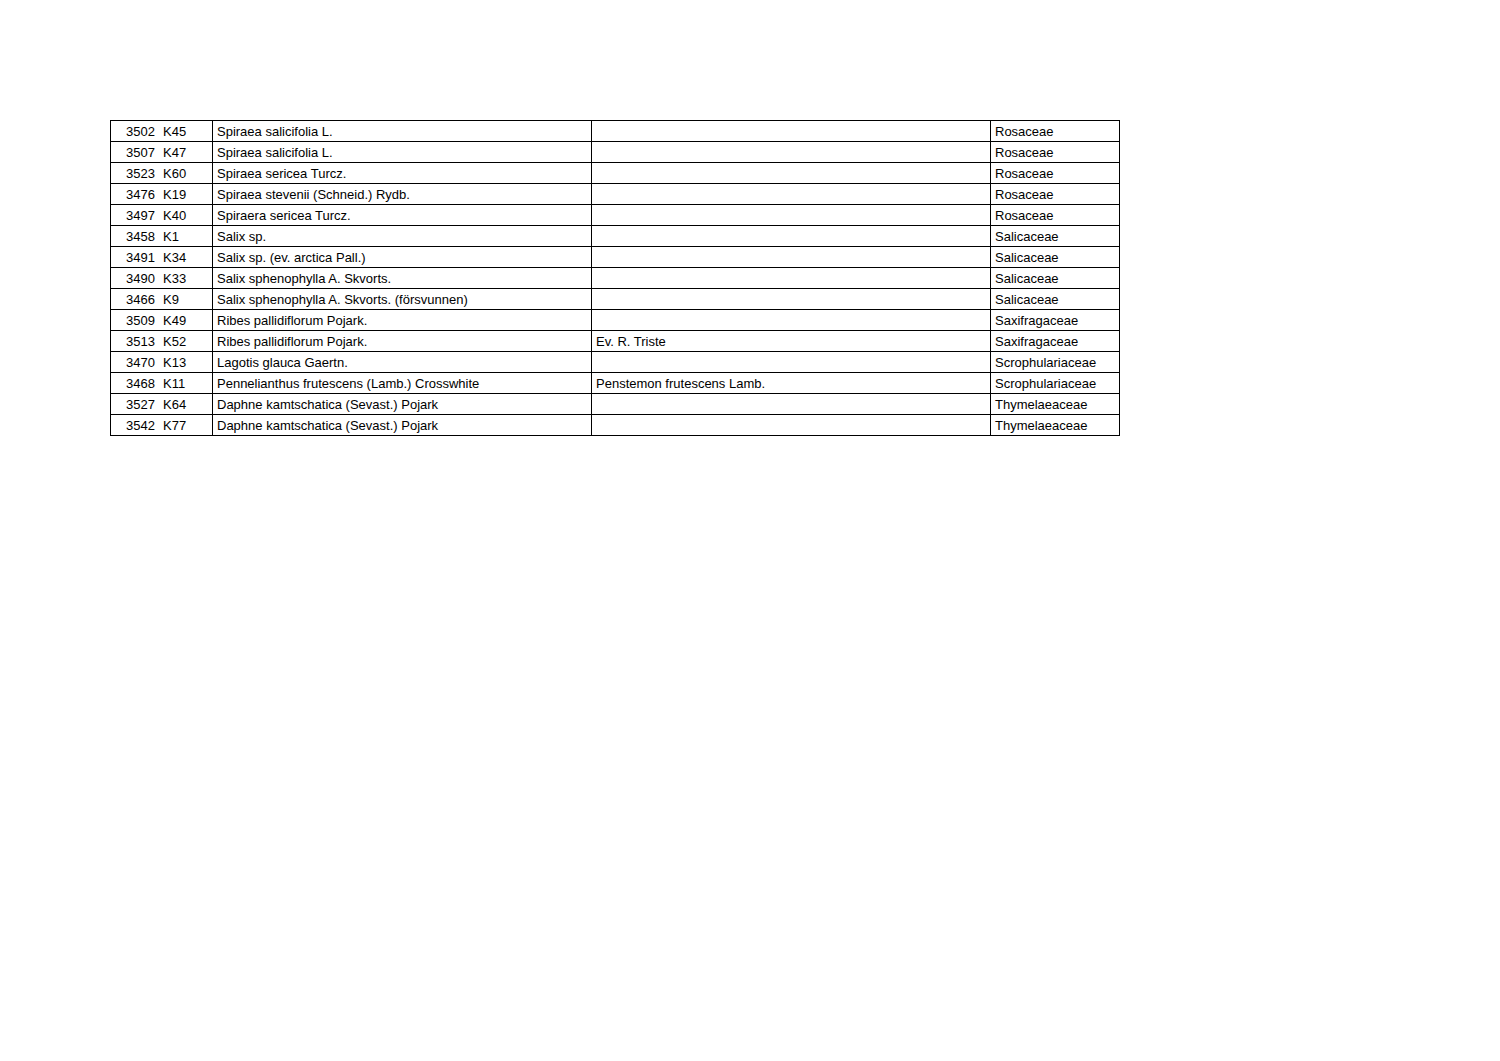| 3502 | K45 | Spiraea salicifolia L. | | Rosaceae |
| 3507 | K47 | Spiraea salicifolia L. | | Rosaceae |
| 3523 | K60 | Spiraea sericea Turcz. | | Rosaceae |
| 3476 | K19 | Spiraea stevenii (Schneid.) Rydb. | | Rosaceae |
| 3497 | K40 | Spiraera sericea Turcz. | | Rosaceae |
| 3458 | K1 | Salix sp. | | Salicaceae |
| 3491 | K34 | Salix sp. (ev. arctica Pall.) | | Salicaceae |
| 3490 | K33 | Salix sphenophylla A. Skvorts. | | Salicaceae |
| 3466 | K9 | Salix sphenophylla A. Skvorts. (försvunnen) | | Salicaceae |
| 3509 | K49 | Ribes pallidiflorum Pojark. | | Saxifragaceae |
| 3513 | K52 | Ribes pallidiflorum Pojark. | Ev. R. Triste | Saxifragaceae |
| 3470 | K13 | Lagotis glauca Gaertn. | | Scrophulariaceae |
| 3468 | K11 | Pennelianthus frutescens (Lamb.) Crosswhite | Penstemon frutescens Lamb. | Scrophulariaceae |
| 3527 | K64 | Daphne kamtschatica (Sevast.) Pojark | | Thymelaeaceae |
| 3542 | K77 | Daphne kamtschatica (Sevast.) Pojark | | Thymelaeaceae |